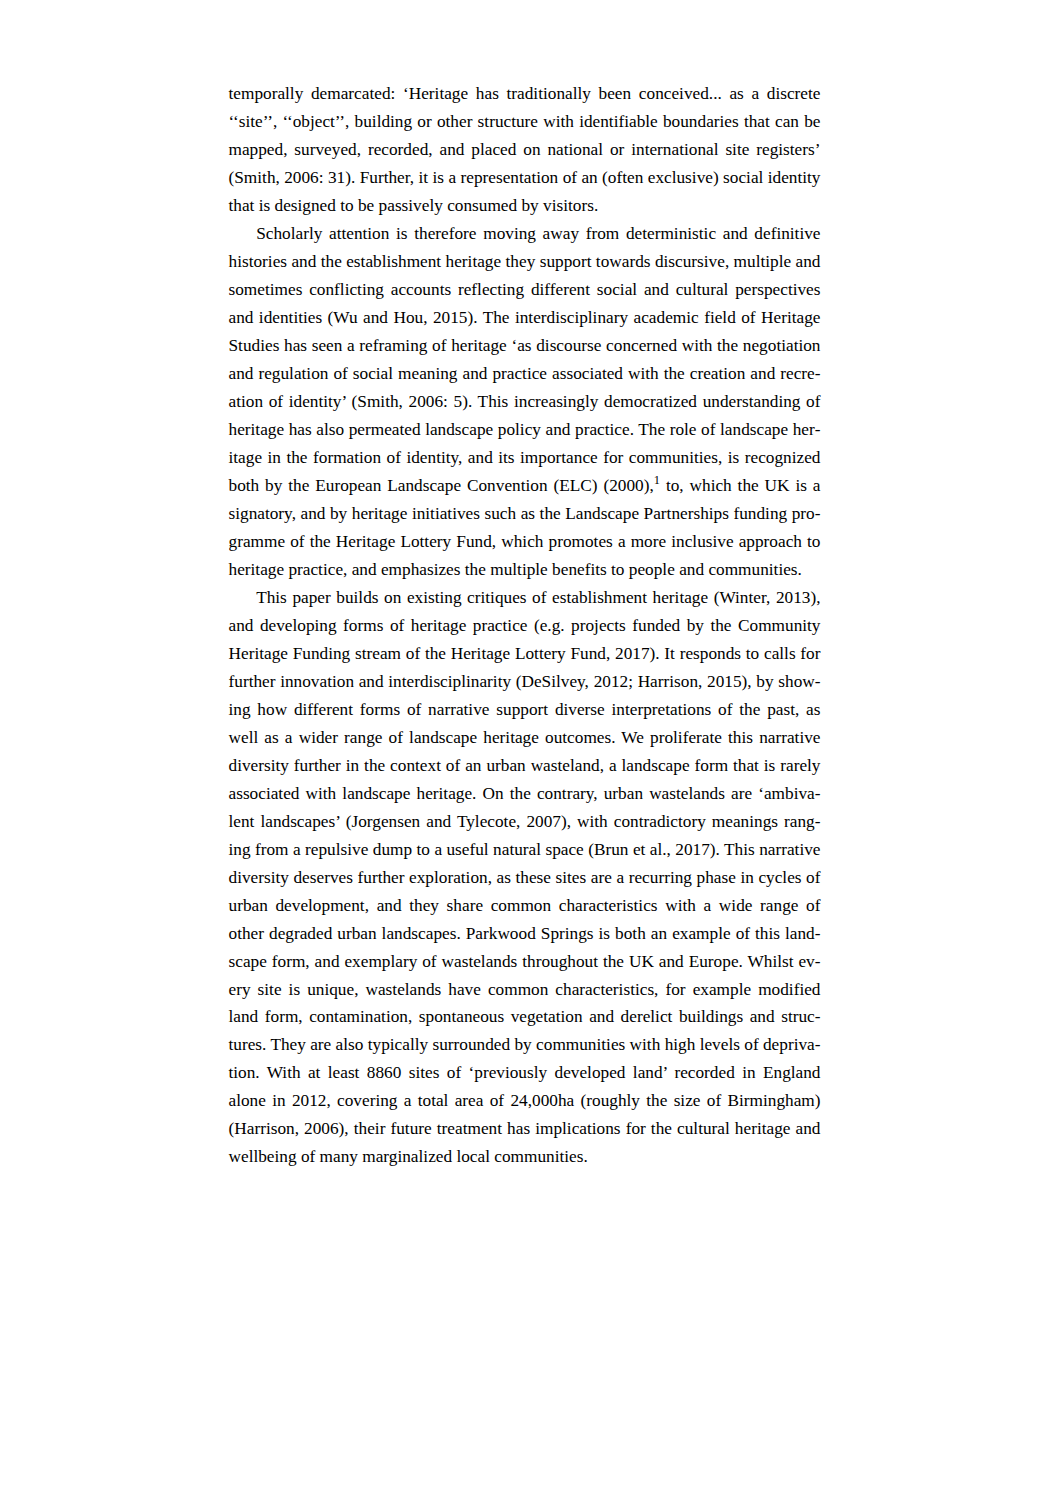temporally demarcated: ‘Heritage has traditionally been conceived... as a discrete ‘‘site’’, ‘‘object’’, building or other structure with identifiable boundaries that can be mapped, surveyed, recorded, and placed on national or international site registers’ (Smith, 2006: 31). Further, it is a representation of an (often exclusive) social identity that is designed to be passively consumed by visitors.
Scholarly attention is therefore moving away from deterministic and definitive histories and the establishment heritage they support towards discursive, multiple and sometimes conflicting accounts reflecting different social and cultural perspectives and identities (Wu and Hou, 2015). The interdisciplinary academic field of Heritage Studies has seen a reframing of heritage ‘as discourse concerned with the negotiation and regulation of social meaning and practice associated with the creation and recreation of identity’ (Smith, 2006: 5). This increasingly democratized understanding of heritage has also permeated landscape policy and practice. The role of landscape heritage in the formation of identity, and its importance for communities, is recognized both by the European Landscape Convention (ELC) (2000),1 to, which the UK is a signatory, and by heritage initiatives such as the Landscape Partnerships funding programme of the Heritage Lottery Fund, which promotes a more inclusive approach to heritage practice, and emphasizes the multiple benefits to people and communities.
This paper builds on existing critiques of establishment heritage (Winter, 2013), and developing forms of heritage practice (e.g. projects funded by the Community Heritage Funding stream of the Heritage Lottery Fund, 2017). It responds to calls for further innovation and interdisciplinarity (DeSilvey, 2012; Harrison, 2015), by showing how different forms of narrative support diverse interpretations of the past, as well as a wider range of landscape heritage outcomes. We proliferate this narrative diversity further in the context of an urban wasteland, a landscape form that is rarely associated with landscape heritage. On the contrary, urban wastelands are ‘ambivalent landscapes’ (Jorgensen and Tylecote, 2007), with contradictory meanings ranging from a repulsive dump to a useful natural space (Brun et al., 2017). This narrative diversity deserves further exploration, as these sites are a recurring phase in cycles of urban development, and they share common characteristics with a wide range of other degraded urban landscapes. Parkwood Springs is both an example of this landscape form, and exemplary of wastelands throughout the UK and Europe. Whilst every site is unique, wastelands have common characteristics, for example modified land form, contamination, spontaneous vegetation and derelict buildings and structures. They are also typically surrounded by communities with high levels of deprivation. With at least 8860 sites of ‘previously developed land’ recorded in England alone in 2012, covering a total area of 24,000ha (roughly the size of Birmingham) (Harrison, 2006), their future treatment has implications for the cultural heritage and wellbeing of many marginalized local communities.